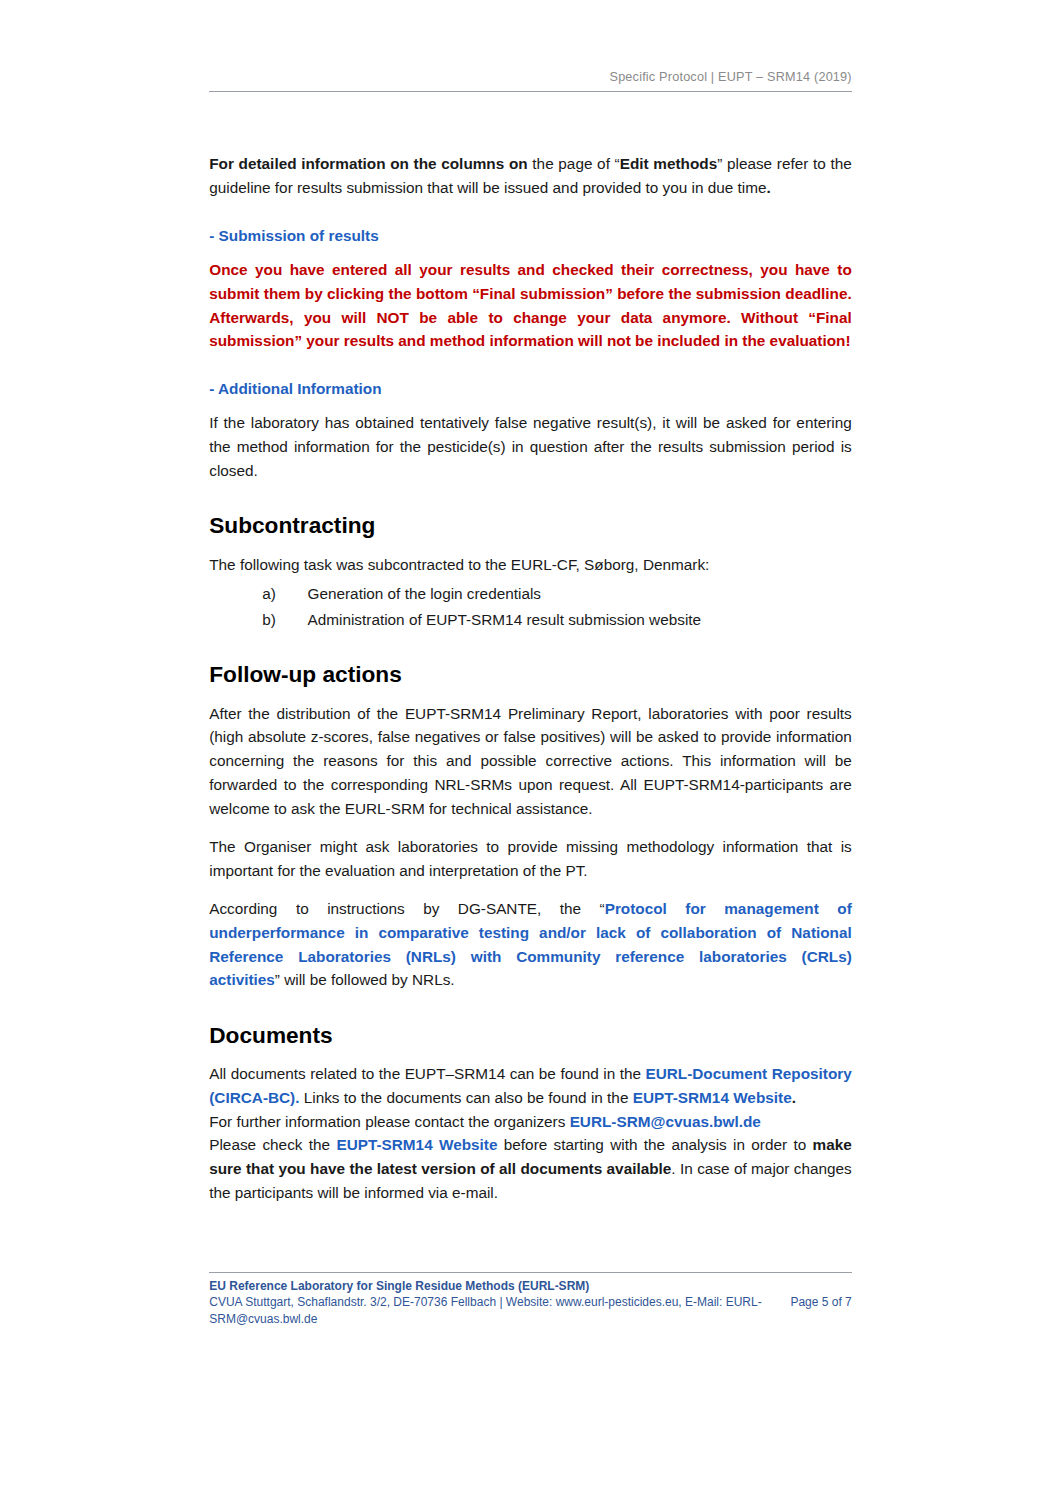Specific Protocol | EUPT – SRM14 (2019)
For detailed information on the columns on the page of “Edit methods” please refer to the guideline for results submission that will be issued and provided to you in due time.
- Submission of results
Once you have entered all your results and checked their correctness, you have to submit them by clicking the bottom “Final submission” before the submission deadline. Afterwards, you will NOT be able to change your data anymore. Without “Final submission” your results and method information will not be included in the evaluation!
- Additional Information
If the laboratory has obtained tentatively false negative result(s), it will be asked for entering the method information for the pesticide(s) in question after the results submission period is closed.
Subcontracting
The following task was subcontracted to the EURL-CF, Søborg, Denmark:
a) Generation of the login credentials
b) Administration of EUPT-SRM14 result submission website
Follow-up actions
After the distribution of the EUPT-SRM14 Preliminary Report, laboratories with poor results (high absolute z-scores, false negatives or false positives) will be asked to provide information concerning the reasons for this and possible corrective actions. This information will be forwarded to the corresponding NRL-SRMs upon request. All EUPT-SRM14-participants are welcome to ask the EURL-SRM for technical assistance.
The Organiser might ask laboratories to provide missing methodology information that is important for the evaluation and interpretation of the PT.
According to instructions by DG-SANTE, the “Protocol for management of underperformance in comparative testing and/or lack of collaboration of National Reference Laboratories (NRLs) with Community reference laboratories (CRLs) activities” will be followed by NRLs.
Documents
All documents related to the EUPT–SRM14 can be found in the EURL-Document Repository (CIRCA-BC). Links to the documents can also be found in the EUPT-SRM14 Website.
For further information please contact the organizers EURL-SRM@cvuas.bwl.de
Please check the EUPT-SRM14 Website before starting with the analysis in order to make sure that you have the latest version of all documents available. In case of major changes the participants will be informed via e-mail.
EU Reference Laboratory for Single Residue Methods (EURL-SRM)
CVUA Stuttgart, Schaflandstr. 3/2, DE-70736 Fellbach | Website: www.eurl-pesticides.eu, E-Mail: EURL-SRM@cvuas.bwl.de Page 5 of 7